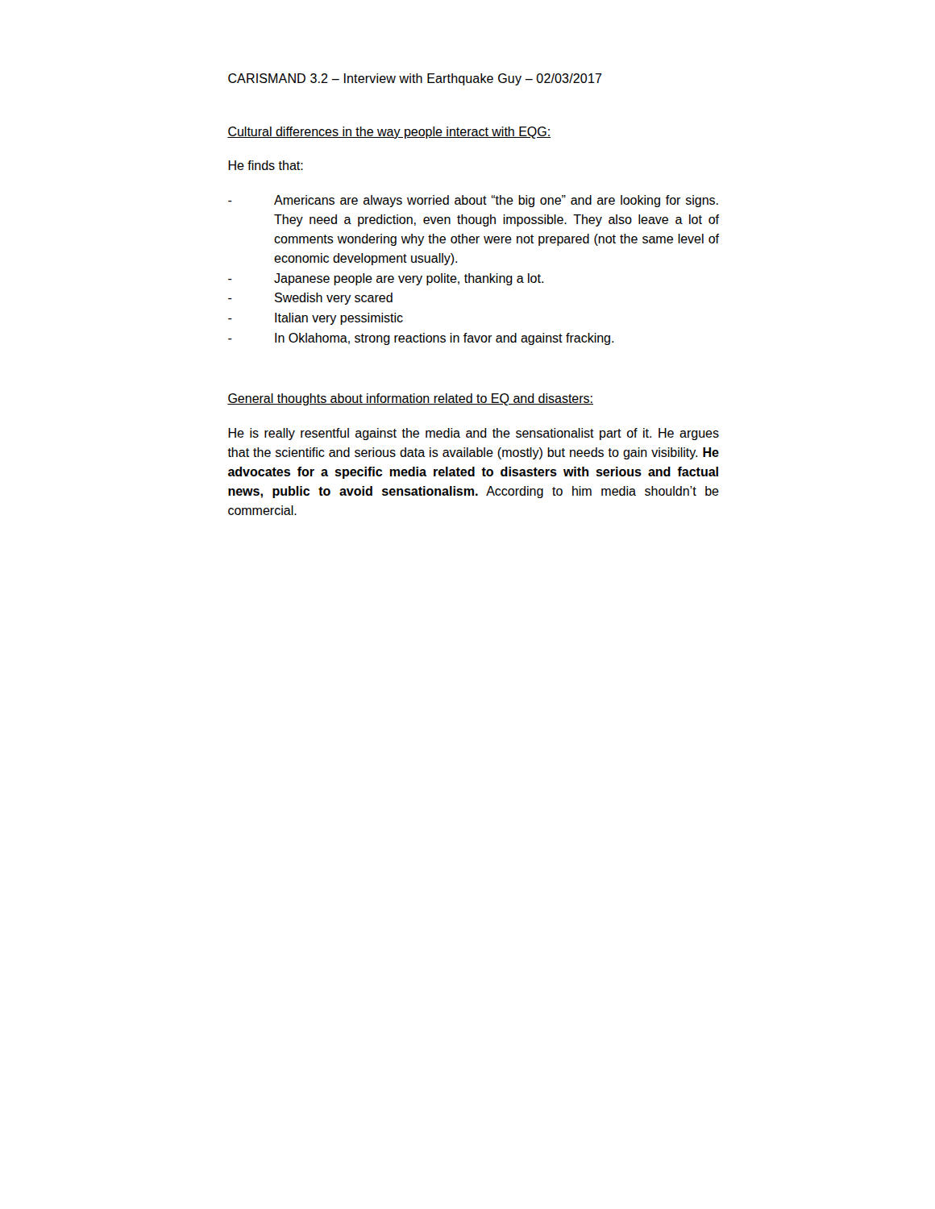CARISMAND 3.2 – Interview with Earthquake Guy – 02/03/2017
Cultural differences in the way people interact with EQG:
He finds that:
Americans are always worried about “the big one” and are looking for signs. They need a prediction, even though impossible. They also leave a lot of comments wondering why the other were not prepared (not the same level of economic development usually).
Japanese people are very polite, thanking a lot.
Swedish very scared
Italian very pessimistic
In Oklahoma, strong reactions in favor and against fracking.
General thoughts about information related to EQ and disasters:
He is really resentful against the media and the sensationalist part of it. He argues that the scientific and serious data is available (mostly) but needs to gain visibility. He advocates for a specific media related to disasters with serious and factual news, public to avoid sensationalism. According to him media shouldn’t be commercial.